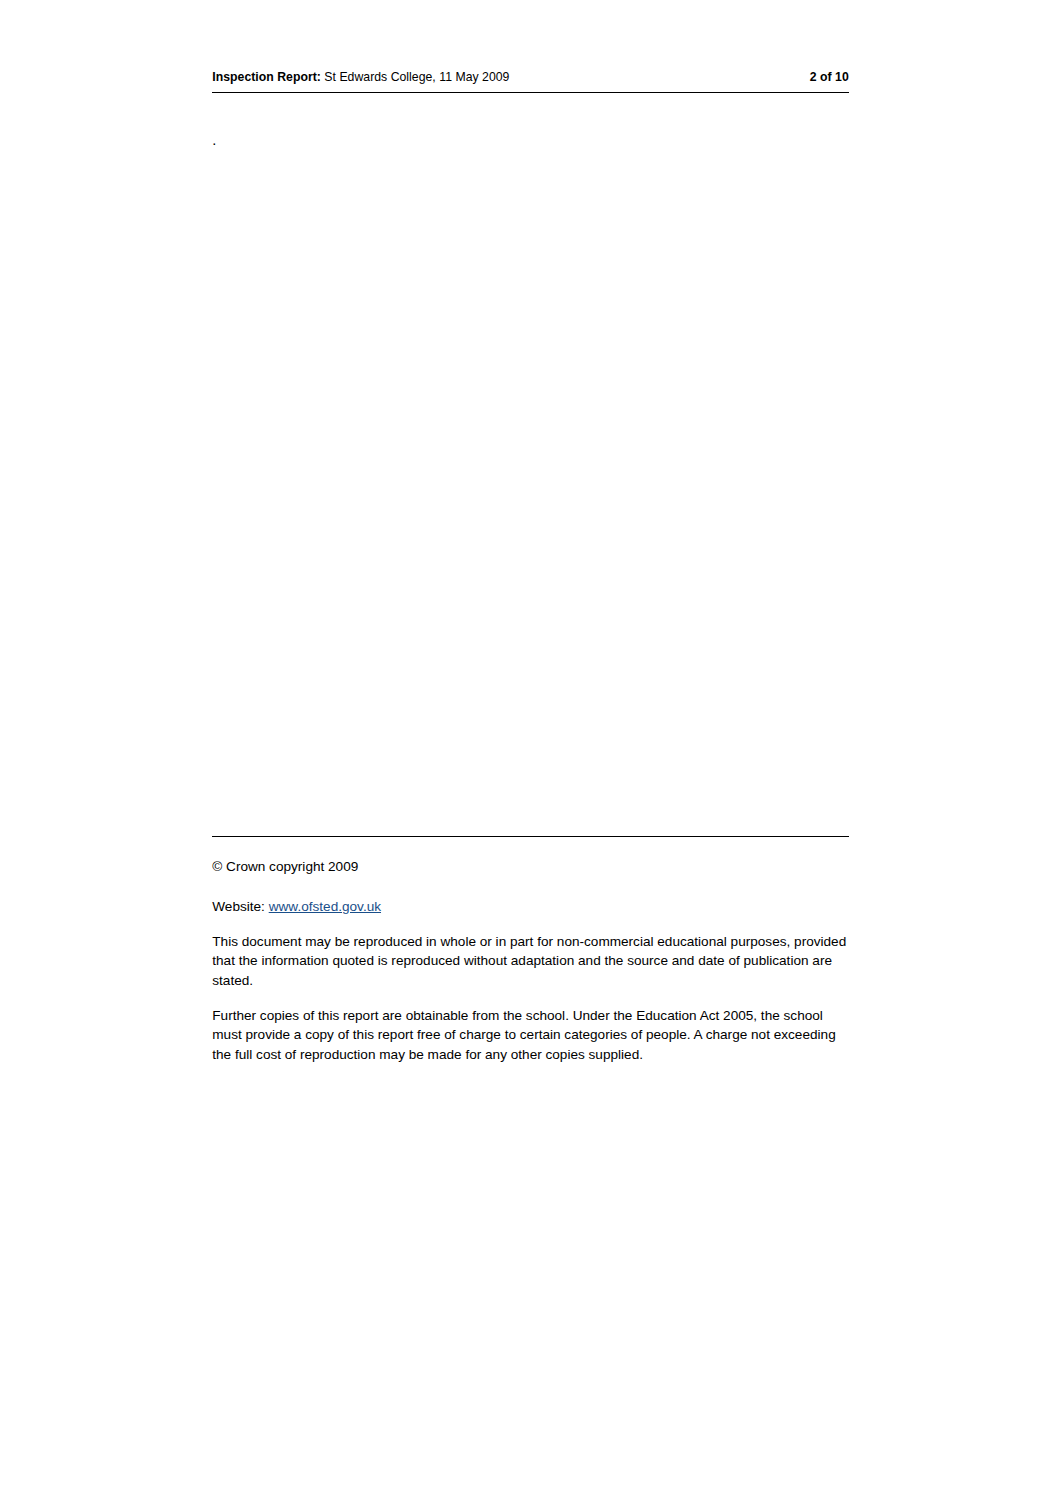Inspection Report: St Edwards College, 11 May 2009
2 of 10
.
© Crown copyright 2009
Website: www.ofsted.gov.uk
This document may be reproduced in whole or in part for non-commercial educational purposes, provided that the information quoted is reproduced without adaptation and the source and date of publication are stated.
Further copies of this report are obtainable from the school. Under the Education Act 2005, the school must provide a copy of this report free of charge to certain categories of people. A charge not exceeding the full cost of reproduction may be made for any other copies supplied.